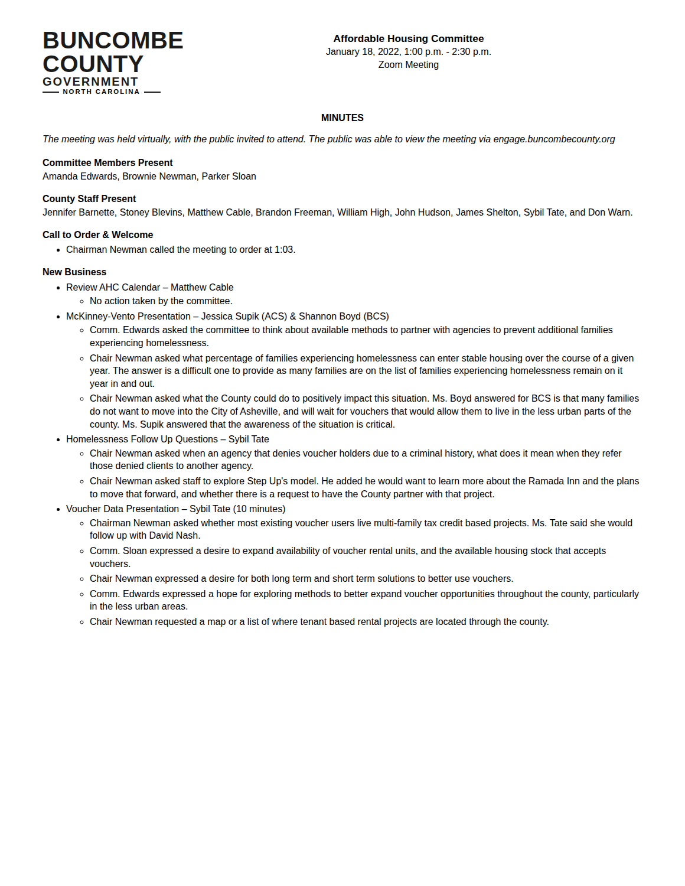BUNCOMBE
COUNTY
GOVERNMENT
NORTH CAROLINA
Affordable Housing Committee
January 18, 2022, 1:00 p.m. - 2:30 p.m.
Zoom Meeting
MINUTES
The meeting was held virtually, with the public invited to attend. The public was able to view the meeting via engage.buncombecounty.org
Committee Members Present
Amanda Edwards, Brownie Newman, Parker Sloan
County Staff Present
Jennifer Barnette, Stoney Blevins, Matthew Cable, Brandon Freeman, William High, John Hudson, James Shelton, Sybil Tate, and Don Warn.
Call to Order & Welcome
Chairman Newman called the meeting to order at 1:03.
New Business
Review AHC Calendar – Matthew Cable
No action taken by the committee.
McKinney-Vento Presentation – Jessica Supik (ACS) & Shannon Boyd (BCS)
Comm. Edwards asked the committee to think about available methods to partner with agencies to prevent additional families experiencing homelessness.
Chair Newman asked what percentage of families experiencing homelessness can enter stable housing over the course of a given year. The answer is a difficult one to provide as many families are on the list of families experiencing homelessness remain on it year in and out.
Chair Newman asked what the County could do to positively impact this situation. Ms. Boyd answered for BCS is that many families do not want to move into the City of Asheville, and will wait for vouchers that would allow them to live in the less urban parts of the county. Ms. Supik answered that the awareness of the situation is critical.
Homelessness Follow Up Questions – Sybil Tate
Chair Newman asked when an agency that denies voucher holders due to a criminal history, what does it mean when they refer those denied clients to another agency.
Chair Newman asked staff to explore Step Up's model. He added he would want to learn more about the Ramada Inn and the plans to move that forward, and whether there is a request to have the County partner with that project.
Voucher Data Presentation – Sybil Tate (10 minutes)
Chairman Newman asked whether most existing voucher users live multi-family tax credit based projects. Ms. Tate said she would follow up with David Nash.
Comm. Sloan expressed a desire to expand availability of voucher rental units, and the available housing stock that accepts vouchers.
Chair Newman expressed a desire for both long term and short term solutions to better use vouchers.
Comm. Edwards expressed a hope for exploring methods to better expand voucher opportunities throughout the county, particularly in the less urban areas.
Chair Newman requested a map or a list of where tenant based rental projects are located through the county.